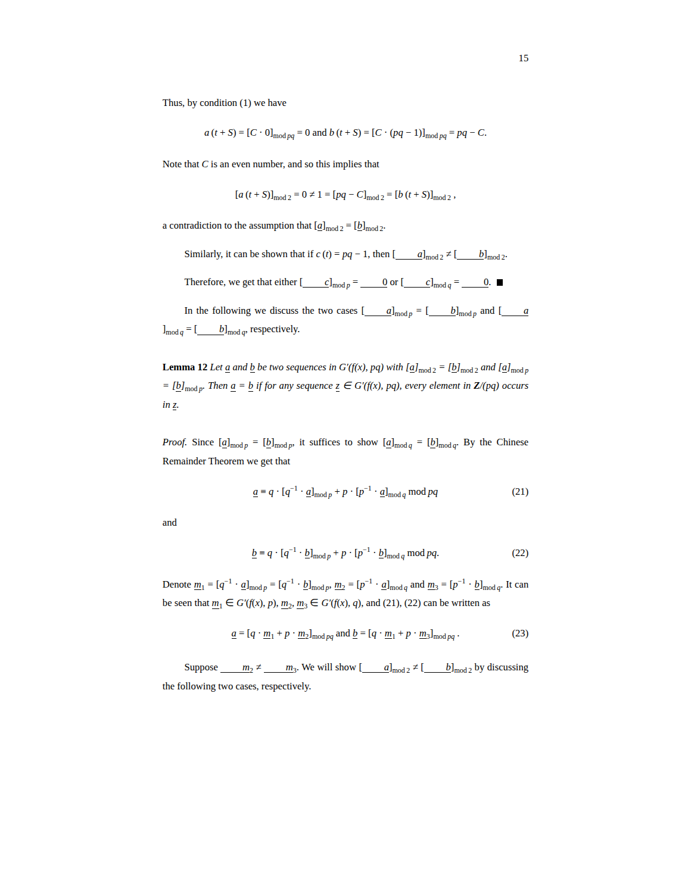15
Thus, by condition (1) we have
a (t + S) = [C · 0]mod pq = 0 and b (t + S) = [C · (pq − 1)]mod pq = pq − C.
Note that C is an even number, and so this implies that
[a (t + S)]mod 2 = 0 ≠ 1 = [pq − C]mod 2 = [b (t + S)]mod 2 ,
a contradiction to the assumption that [a]mod 2 = [b]mod 2.
Similarly, it can be shown that if c (t) = pq − 1, then [a]mod 2 ≠ [b]mod 2.
Therefore, we get that either [c]mod p = 0 or [c]mod q = 0.
In the following we discuss the two cases [a]mod p = [b]mod p and [a]mod q = [b]mod q, respectively.
Lemma 12 Let a and b be two sequences in G′(f(x), pq) with [a]mod 2 = [b]mod 2 and [a]mod p = [b]mod p. Then a = b if for any sequence z ∈ G′(f(x), pq), every element in Z/(pq) occurs in z.
Proof. Since [a]mod p = [b]mod p, it suffices to show [a]mod q = [b]mod q. By the Chinese Remainder Theorem we get that
a ≡ q · [q−1 · a]mod p + p · [p−1 · a]mod q mod pq (21)
and
b ≡ q · [q−1 · b]mod p + p · [p−1 · b]mod q mod pq. (22)
Denote m1 = [q−1 · a]mod p = [q−1 · b]mod p, m2 = [p−1 · a]mod q and m3 = [p−1 · b]mod q. It can be seen that m1 ∈ G′(f(x), p), m2, m3 ∈ G′(f(x), q), and (21), (22) can be written as
a = [q · m1 + p · m2]mod pq and b = [q · m1 + p · m3]mod pq . (23)
Suppose m2 ≠ m3. We will show [a]mod 2 ≠ [b]mod 2 by discussing the following two cases, respectively.